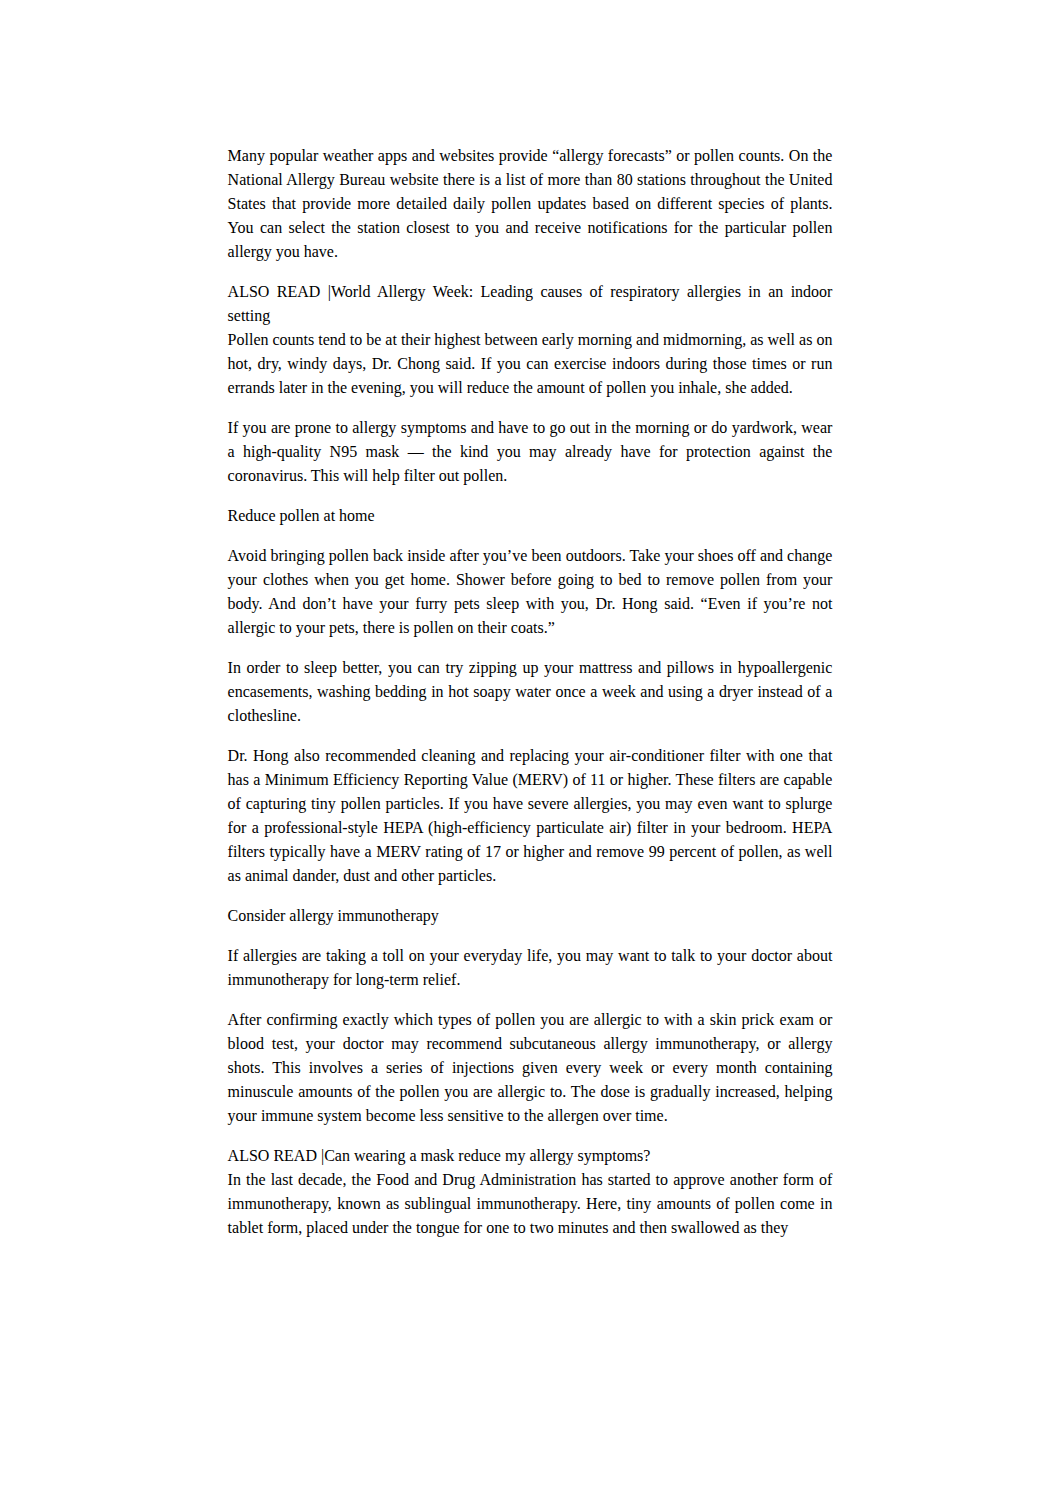Many popular weather apps and websites provide “allergy forecasts” or pollen counts. On the National Allergy Bureau website there is a list of more than 80 stations throughout the United States that provide more detailed daily pollen updates based on different species of plants. You can select the station closest to you and receive notifications for the particular pollen allergy you have.
ALSO READ |World Allergy Week: Leading causes of respiratory allergies in an indoor setting
Pollen counts tend to be at their highest between early morning and midmorning, as well as on hot, dry, windy days, Dr. Chong said. If you can exercise indoors during those times or run errands later in the evening, you will reduce the amount of pollen you inhale, she added.
If you are prone to allergy symptoms and have to go out in the morning or do yardwork, wear a high-quality N95 mask — the kind you may already have for protection against the coronavirus. This will help filter out pollen.
Reduce pollen at home
Avoid bringing pollen back inside after you’ve been outdoors. Take your shoes off and change your clothes when you get home. Shower before going to bed to remove pollen from your body. And don’t have your furry pets sleep with you, Dr. Hong said. “Even if you’re not allergic to your pets, there is pollen on their coats.”
In order to sleep better, you can try zipping up your mattress and pillows in hypoallergenic encasements, washing bedding in hot soapy water once a week and using a dryer instead of a clothesline.
Dr. Hong also recommended cleaning and replacing your air-conditioner filter with one that has a Minimum Efficiency Reporting Value (MERV) of 11 or higher. These filters are capable of capturing tiny pollen particles. If you have severe allergies, you may even want to splurge for a professional-style HEPA (high-efficiency particulate air) filter in your bedroom. HEPA filters typically have a MERV rating of 17 or higher and remove 99 percent of pollen, as well as animal dander, dust and other particles.
Consider allergy immunotherapy
If allergies are taking a toll on your everyday life, you may want to talk to your doctor about immunotherapy for long-term relief.
After confirming exactly which types of pollen you are allergic to with a skin prick exam or blood test, your doctor may recommend subcutaneous allergy immunotherapy, or allergy shots. This involves a series of injections given every week or every month containing minuscule amounts of the pollen you are allergic to. The dose is gradually increased, helping your immune system become less sensitive to the allergen over time.
ALSO READ |Can wearing a mask reduce my allergy symptoms?
In the last decade, the Food and Drug Administration has started to approve another form of immunotherapy, known as sublingual immunotherapy. Here, tiny amounts of pollen come in tablet form, placed under the tongue for one to two minutes and then swallowed as they